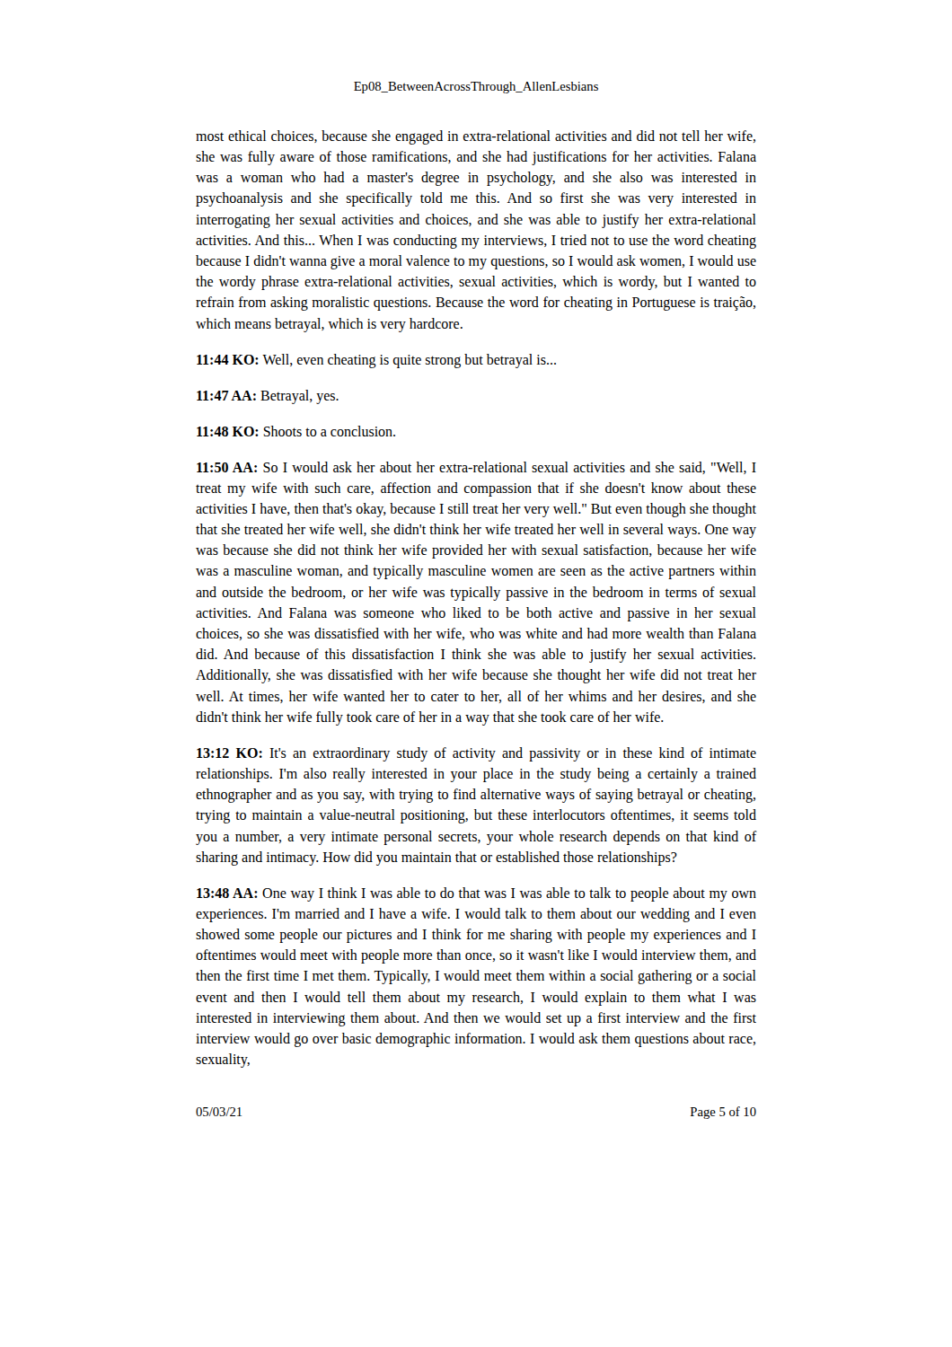Ep08_BetweenAcrossThrough_AllenLesbians
most ethical choices, because she engaged in extra-relational activities and did not tell her wife, she was fully aware of those ramifications, and she had justifications for her activities. Falana was a woman who had a master's degree in psychology, and she also was interested in psychoanalysis and she specifically told me this. And so first she was very interested in interrogating her sexual activities and choices, and she was able to justify her extra-relational activities. And this... When I was conducting my interviews, I tried not to use the word cheating because I didn't wanna give a moral valence to my questions, so I would ask women, I would use the wordy phrase extra-relational activities, sexual activities, which is wordy, but I wanted to refrain from asking moralistic questions. Because the word for cheating in Portuguese is traição, which means betrayal, which is very hardcore.
11:44 KO: Well, even cheating is quite strong but betrayal is...
11:47 AA: Betrayal, yes.
11:48 KO: Shoots to a conclusion.
11:50 AA: So I would ask her about her extra-relational sexual activities and she said, "Well, I treat my wife with such care, affection and compassion that if she doesn't know about these activities I have, then that's okay, because I still treat her very well." But even though she thought that she treated her wife well, she didn't think her wife treated her well in several ways. One way was because she did not think her wife provided her with sexual satisfaction, because her wife was a masculine woman, and typically masculine women are seen as the active partners within and outside the bedroom, or her wife was typically passive in the bedroom in terms of sexual activities. And Falana was someone who liked to be both active and passive in her sexual choices, so she was dissatisfied with her wife, who was white and had more wealth than Falana did. And because of this dissatisfaction I think she was able to justify her sexual activities. Additionally, she was dissatisfied with her wife because she thought her wife did not treat her well. At times, her wife wanted her to cater to her, all of her whims and her desires, and she didn't think her wife fully took care of her in a way that she took care of her wife.
13:12 KO: It's an extraordinary study of activity and passivity or in these kind of intimate relationships. I'm also really interested in your place in the study being a certainly a trained ethnographer and as you say, with trying to find alternative ways of saying betrayal or cheating, trying to maintain a value-neutral positioning, but these interlocutors oftentimes, it seems told you a number, a very intimate personal secrets, your whole research depends on that kind of sharing and intimacy. How did you maintain that or established those relationships?
13:48 AA: One way I think I was able to do that was I was able to talk to people about my own experiences. I'm married and I have a wife. I would talk to them about our wedding and I even showed some people our pictures and I think for me sharing with people my experiences and I oftentimes would meet with people more than once, so it wasn't like I would interview them, and then the first time I met them. Typically, I would meet them within a social gathering or a social event and then I would tell them about my research, I would explain to them what I was interested in interviewing them about. And then we would set up a first interview and the first interview would go over basic demographic information. I would ask them questions about race, sexuality,
05/03/21 Page 5 of 10